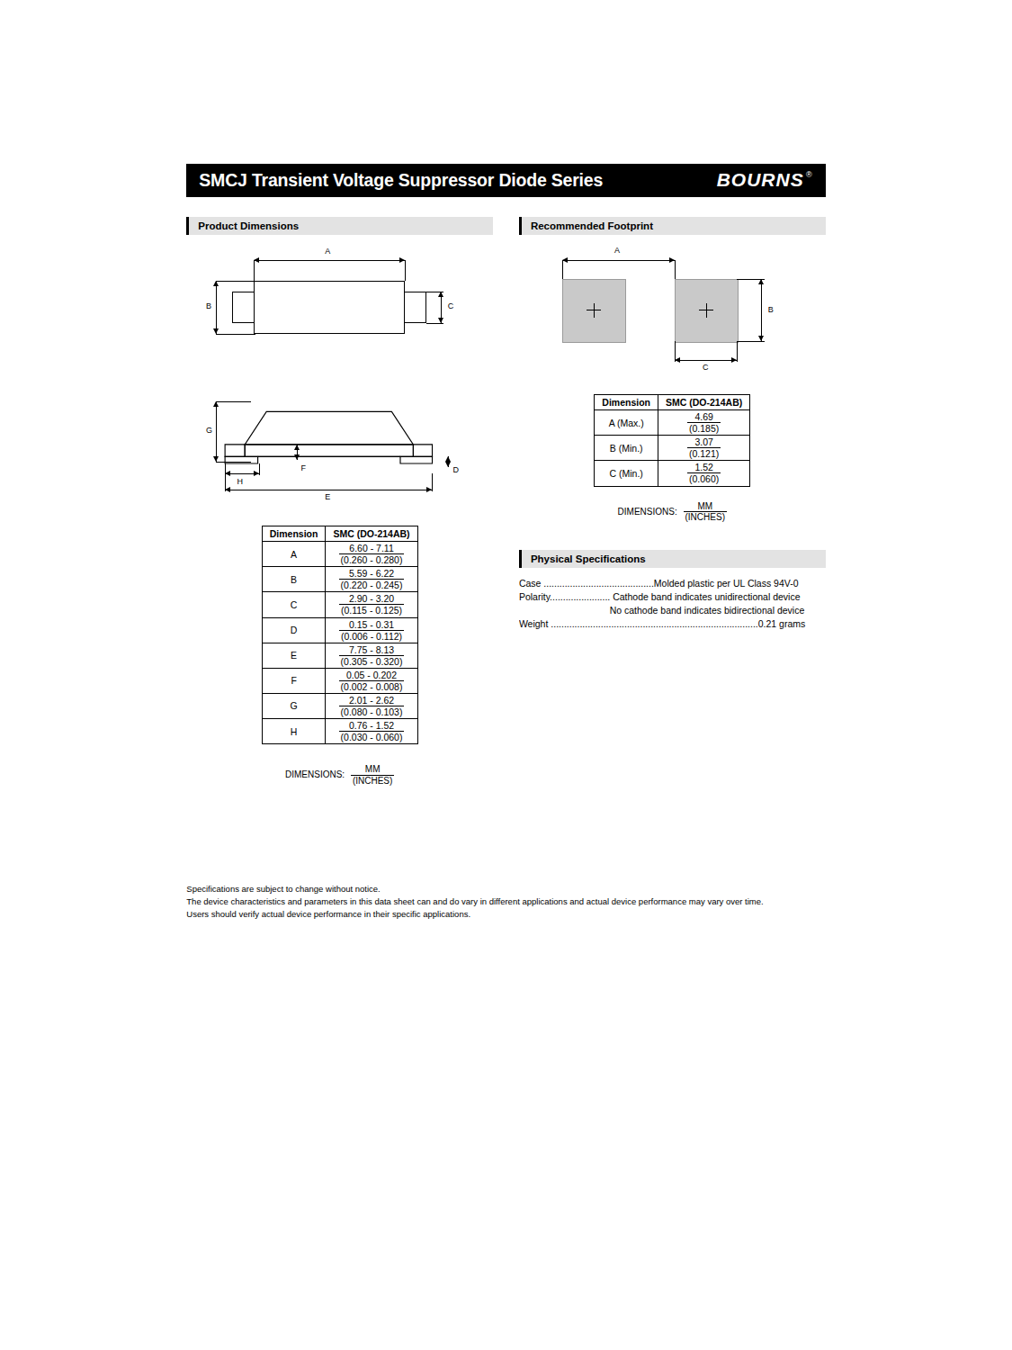SMCJ Transient Voltage Suppressor Diode Series
BOURNS®
Product Dimensions
A
B
C
G
D
F
H
E
| Dimension | SMC (DO-214AB) |
| --- | --- |
| A | 6.60 - 7.11 (0.260 - 0.280) |
| B | 5.59 - 6.22 (0.220 - 0.245) |
| C | 2.90 - 3.20 (0.115 - 0.125) |
| D | 0.15 - 0.31 (0.006 - 0.112) |
| E | 7.75 - 8.13 (0.305 - 0.320) |
| F | 0.05 - 0.202 (0.002 - 0.008) |
| G | 2.01 - 2.62 (0.080 - 0.103) |
| H | 0.76 - 1.52 (0.030 - 0.060) |
DIMENSIONS: MM(INCHES)
Recommended Footprint
A
B
C
| Dimension | SMC (DO-214AB) |
| --- | --- |
| A (Max.) | 4.69 (0.185) |
| B (Min.) | 3.07 (0.121) |
| C (Min.) | 1.52 (0.060) |
DIMENSIONS: MM(INCHES)
Physical Specifications
Case ..........................................Molded plastic per UL Class 94V-0
Polarity....................... Cathode band indicates unidirectional device
No cathode band indicates bidirectional device
Weight ...............................................................................0.21 grams
Specifications are subject to change without notice.
The device characteristics and parameters in this data sheet can and do vary in different applications and actual device performance may vary over time.
Users should verify actual device performance in their specific applications.